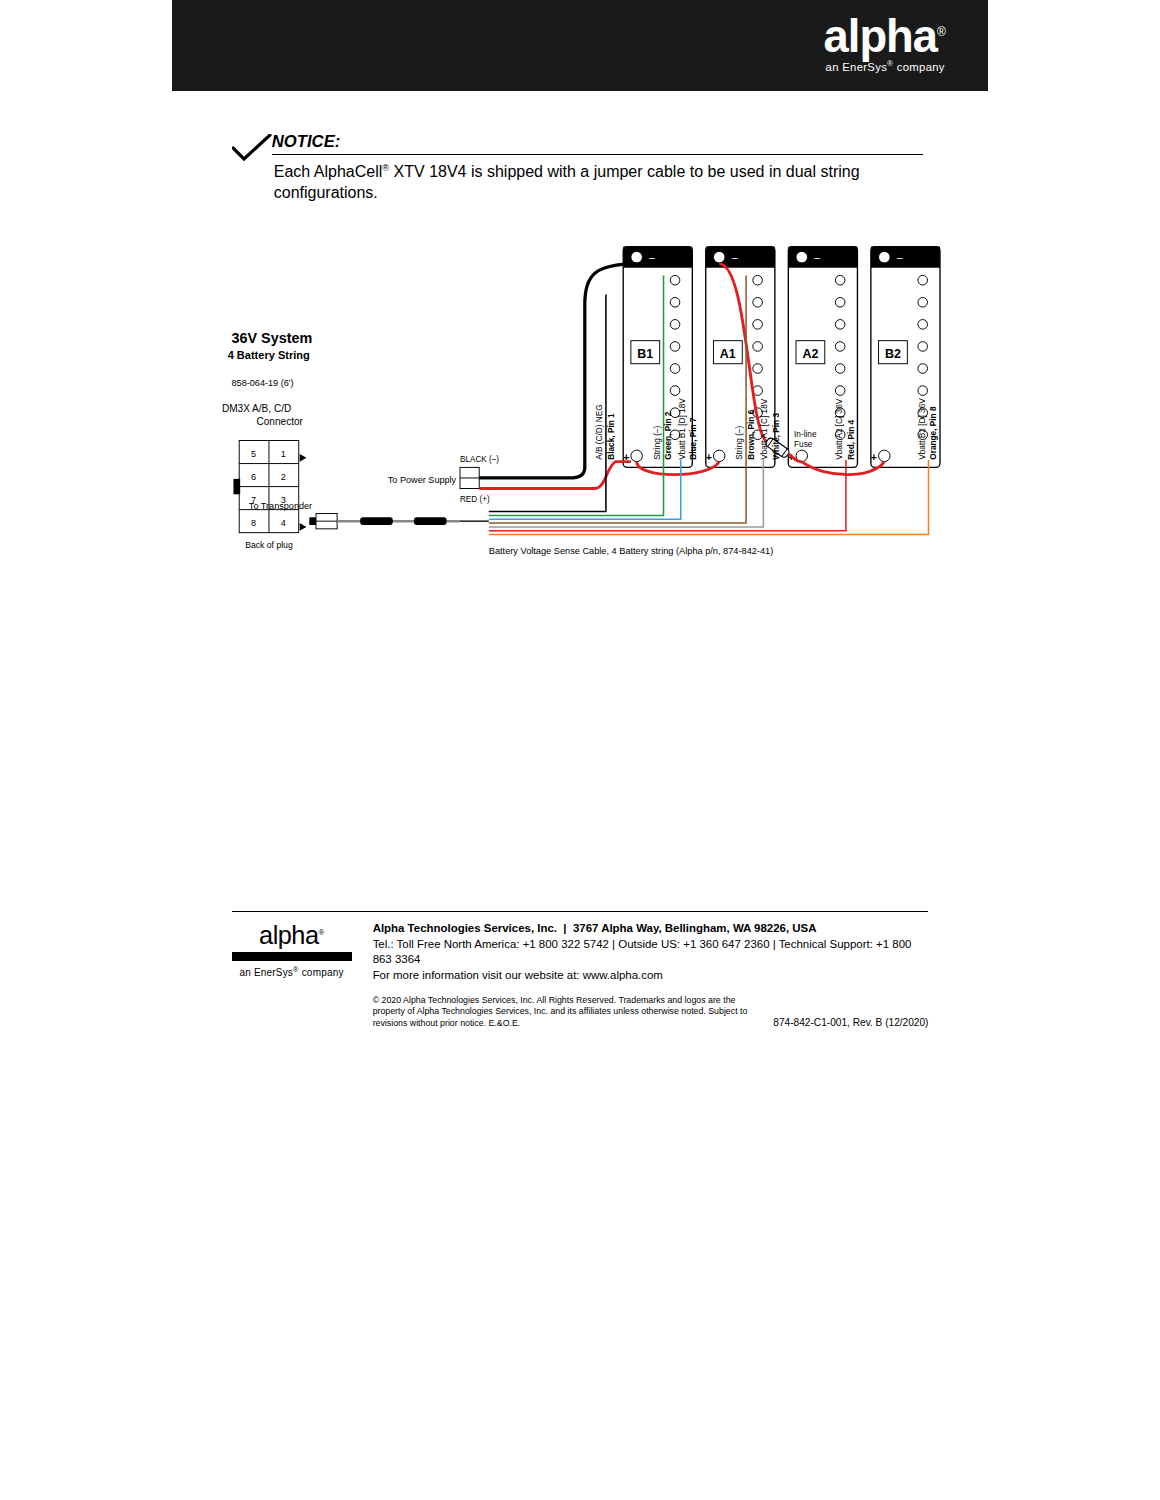alpha®
an EnerSys® company
NOTICE:
Each AlphaCell® XTV 18V4 is shipped with a jumper cable to be used in dual string configurations.
36V System 4 Battery String 858-064-19 (6') DM3X A/B, C/D Connector 51 62 73 84 Back of plug To Transponder To Power Supply BLACK (–) RED (+) – B1 + – A1 + – A2 + – B2 + A/B (C/D) NEG Black, Pin 1 String (–) Green, Pin 2 Vbatt B1 [D] 18V Blue, Pin 7 String (–) Brown, Pin 6 Vbatt A1 [C] 18V White, Pin 3 Vbatt A2 [C] 36V Red, Pin 4 Vbatt B2 [D] 36V Orange, Pin 8 In-line Fuse Battery Voltage Sense Cable, 4 Battery string (Alpha p/n, 874-842-41)
alpha®
an EnerSys® company
Alpha Technologies Services, Inc. | 3767 Alpha Way, Bellingham, WA 98226, USA
Tel.: Toll Free North America: +1 800 322 5742 | Outside US: +1 360 647 2360 | Technical Support: +1 800 863 3364
For more information visit our website at: www.alpha.com
© 2020 Alpha Technologies Services, Inc. All Rights Reserved. Trademarks and logos are the property of Alpha Technologies Services, Inc. and its affiliates unless otherwise noted. Subject to revisions without prior notice. E.&O.E.
874-842-C1-001, Rev. B (12/2020)